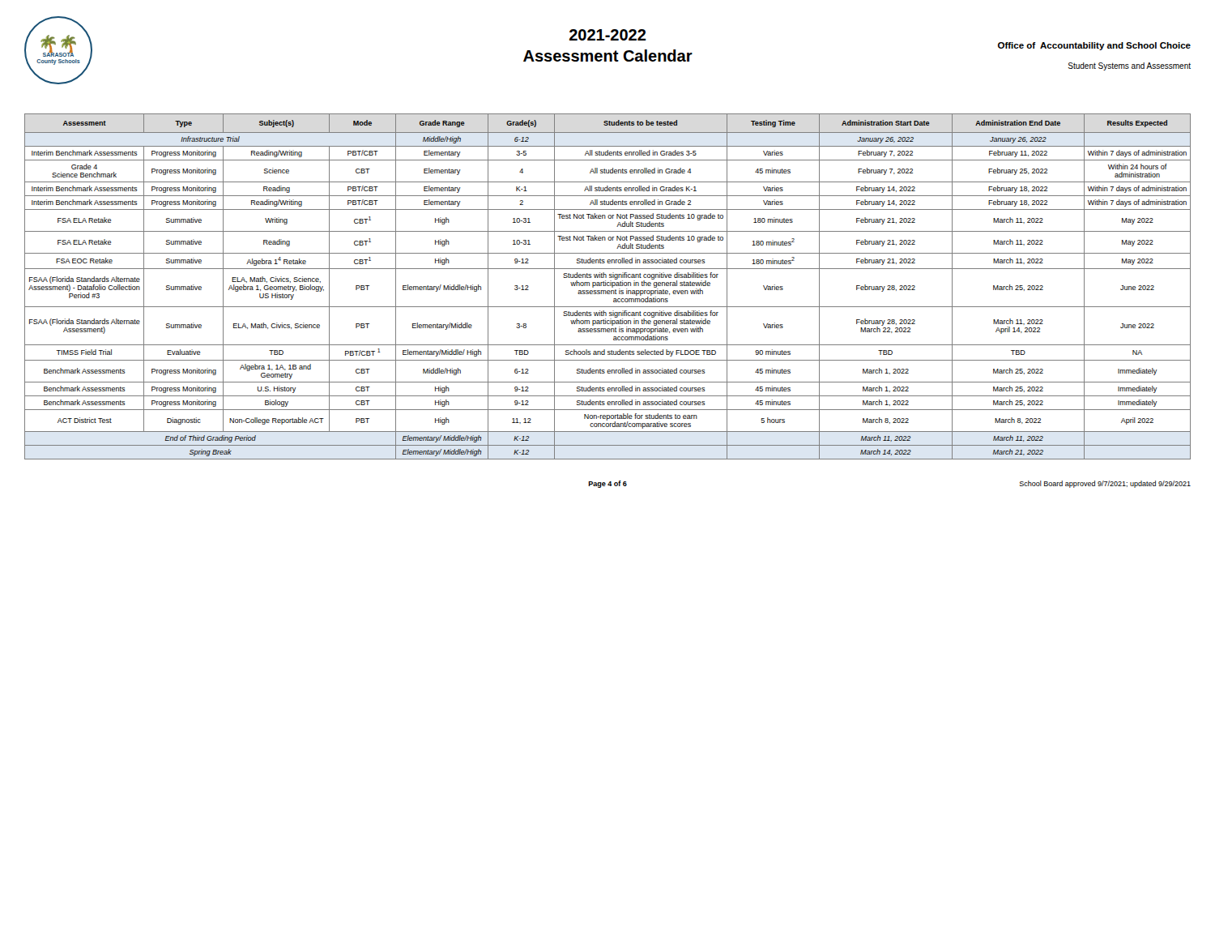🌴🌴
SARASOTA
County Schools
2021-2022
Assessment Calendar
Office of Accountability and School Choice
Student Systems and Assessment
| Assessment | Type | Subject(s) | Mode | Grade Range | Grade(s) | Students to be tested | Testing Time | Administration Start Date | Administration End Date | Results Expected |
| --- | --- | --- | --- | --- | --- | --- | --- | --- | --- | --- |
| Infrastructure Trial | Middle/High | 6-12 | | | January 26, 2022 | January 26, 2022 | |
| Interim Benchmark Assessments | Progress Monitoring | Reading/Writing | PBT/CBT | Elementary | 3-5 | All students enrolled in Grades 3-5 | Varies | February 7, 2022 | February 11, 2022 | Within 7 days of administration |
| Grade 4 Science Benchmark | Progress Monitoring | Science | CBT | Elementary | 4 | All students enrolled in Grade 4 | 45 minutes | February 7, 2022 | February 25, 2022 | Within 24 hours of administration |
| Interim Benchmark Assessments | Progress Monitoring | Reading | PBT/CBT | Elementary | K-1 | All students enrolled in Grades K-1 | Varies | February 14, 2022 | February 18, 2022 | Within 7 days of administration |
| Interim Benchmark Assessments | Progress Monitoring | Reading/Writing | PBT/CBT | Elementary | 2 | All students enrolled in Grade 2 | Varies | February 14, 2022 | February 18, 2022 | Within 7 days of administration |
| FSA ELA Retake | Summative | Writing | CBT 1 | High | 10-31 | Test Not Taken or Not Passed Students 10 grade to Adult Students | 180 minutes | February 21, 2022 | March 11, 2022 | May 2022 |
| FSA ELA Retake | Summative | Reading | CBT 1 | High | 10-31 | Test Not Taken or Not Passed Students 10 grade to Adult Students | 180 minutes 2 | February 21, 2022 | March 11, 2022 | May 2022 |
| FSA EOC Retake | Summative | Algebra 1 4 Retake | CBT 1 | High | 9-12 | Students enrolled in associated courses | 180 minutes 2 | February 21, 2022 | March 11, 2022 | May 2022 |
| FSAA (Florida Standards Alternate Assessment) - Datafolio Collection Period #3 | Summative | ELA, Math, Civics, Science, Algebra 1, Geometry, Biology, US History | PBT | Elementary/ Middle/High | 3-12 | Students with significant cognitive disabilities for whom participation in the general statewide assessment is inappropriate, even with accommodations | Varies | February 28, 2022 | March 25, 2022 | June 2022 |
| FSAA (Florida Standards Alternate Assessment) | Summative | ELA, Math, Civics, Science | PBT | Elementary/Middle | 3-8 | Students with significant cognitive disabilities for whom participation in the general statewide assessment is inappropriate, even with accommodations | Varies | February 28, 2022 March 22, 2022 | March 11, 2022 April 14, 2022 | June 2022 |
| TIMSS Field Trial | Evaluative | TBD | PBT/CBT 1 | Elementary/Middle/ High | TBD | Schools and students selected by FLDOE TBD | 90 minutes | TBD | TBD | NA |
| Benchmark Assessments | Progress Monitoring | Algebra 1, 1A, 1B and Geometry | CBT | Middle/High | 6-12 | Students enrolled in associated courses | 45 minutes | March 1, 2022 | March 25, 2022 | Immediately |
| Benchmark Assessments | Progress Monitoring | U.S. History | CBT | High | 9-12 | Students enrolled in associated courses | 45 minutes | March 1, 2022 | March 25, 2022 | Immediately |
| Benchmark Assessments | Progress Monitoring | Biology | CBT | High | 9-12 | Students enrolled in associated courses | 45 minutes | March 1, 2022 | March 25, 2022 | Immediately |
| ACT District Test | Diagnostic | Non-College Reportable ACT | PBT | High | 11, 12 | Non-reportable for students to earn concordant/comparative scores | 5 hours | March 8, 2022 | March 8, 2022 | April 2022 |
| End of Third Grading Period | Elementary/ Middle/High | K-12 | | | March 11, 2022 | March 11, 2022 | |
| Spring Break | Elementary/ Middle/High | K-12 | | | March 14, 2022 | March 21, 2022 | |
Page 4 of 6
School Board approved 9/7/2021; updated 9/29/2021